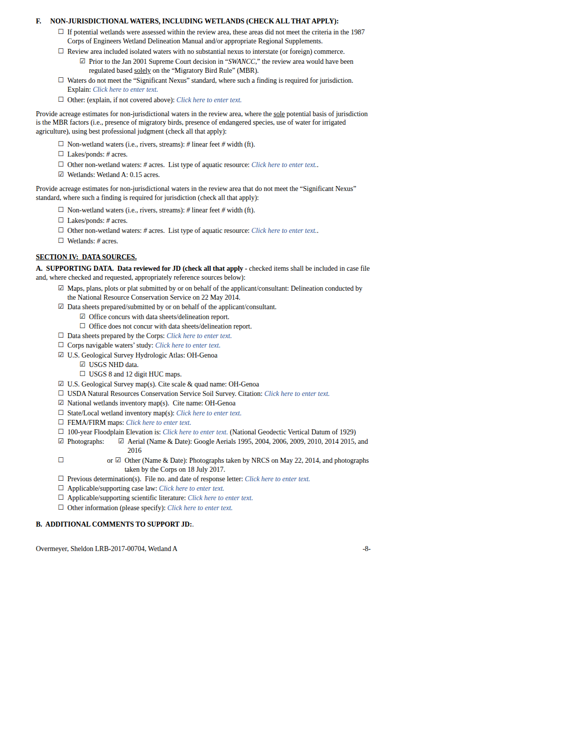F. NON-JURISDICTIONAL WATERS, INCLUDING WETLANDS (CHECK ALL THAT APPLY):
If potential wetlands were assessed within the review area, these areas did not meet the criteria in the 1987 Corps of Engineers Wetland Delineation Manual and/or appropriate Regional Supplements.
Review area included isolated waters with no substantial nexus to interstate (or foreign) commerce.
Prior to the Jan 2001 Supreme Court decision in “SWANCC,” the review area would have been regulated based solely on the “Migratory Bird Rule” (MBR).
Waters do not meet the “Significant Nexus” standard, where such a finding is required for jurisdiction. Explain: Click here to enter text.
Other: (explain, if not covered above): Click here to enter text.
Provide acreage estimates for non-jurisdictional waters in the review area, where the sole potential basis of jurisdiction is the MBR factors (i.e., presence of migratory birds, presence of endangered species, use of water for irrigated agriculture), using best professional judgment (check all that apply):
Non-wetland waters (i.e., rivers, streams): # linear feet # width (ft).
Lakes/ponds: # acres.
Other non-wetland waters: # acres. List type of aquatic resource: Click here to enter text..
Wetlands: Wetland A: 0.15 acres.
Provide acreage estimates for non-jurisdictional waters in the review area that do not meet the “Significant Nexus” standard, where such a finding is required for jurisdiction (check all that apply):
Non-wetland waters (i.e., rivers, streams): # linear feet # width (ft).
Lakes/ponds: # acres.
Other non-wetland waters: # acres. List type of aquatic resource: Click here to enter text..
Wetlands: # acres.
SECTION IV: DATA SOURCES.
A. SUPPORTING DATA. Data reviewed for JD (check all that apply - checked items shall be included in case file and, where checked and requested, appropriately reference sources below):
Maps, plans, plots or plat submitted by or on behalf of the applicant/consultant: Delineation conducted by the National Resource Conservation Service on 22 May 2014.
Data sheets prepared/submitted by or on behalf of the applicant/consultant.
Office concurs with data sheets/delineation report.
Office does not concur with data sheets/delineation report.
Data sheets prepared by the Corps: Click here to enter text.
Corps navigable waters’ study: Click here to enter text.
U.S. Geological Survey Hydrologic Atlas: OH-Genoa
USGS NHD data.
USGS 8 and 12 digit HUC maps.
U.S. Geological Survey map(s). Cite scale & quad name: OH-Genoa
USDA Natural Resources Conservation Service Soil Survey. Citation: Click here to enter text.
National wetlands inventory map(s). Cite name: OH-Genoa
State/Local wetland inventory map(s): Click here to enter text.
FEMA/FIRM maps: Click here to enter text.
100-year Floodplain Elevation is: Click here to enter text. (National Geodectic Vertical Datum of 1929)
Photographs: Aerial (Name & Date): Google Aerials 1995, 2004, 2006, 2009, 2010, 2014 2015, and 2016
or Other (Name & Date): Photographs taken by NRCS on May 22, 2014, and photographs taken by the Corps on 18 July 2017.
Previous determination(s). File no. and date of response letter: Click here to enter text.
Applicable/supporting case law: Click here to enter text.
Applicable/supporting scientific literature: Click here to enter text.
Other information (please specify): Click here to enter text.
B. ADDITIONAL COMMENTS TO SUPPORT JD:.
Overmeyer, Sheldon LRB-2017-00704, Wetland A
-8-